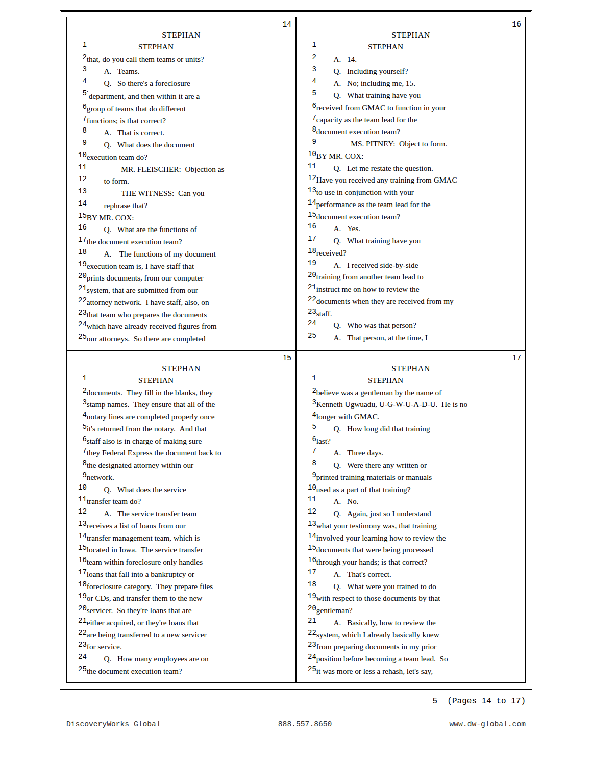14
STEPHAN
| 1 | STEPHAN |
| 2 | that, do you call them teams or units? |
| 3 | A. Teams. |
| 4 | Q. So there's a foreclosure |
| 5 | ` department, and then within it are a |
| 6 | group of teams that do different |
| 7 | functions; is that correct? |
| 8 | A. That is correct. |
| 9 | Q. What does the document |
| 10 | execution team do? |
| 11 | MR. FLEISCHER: Objection as |
| 12 | to form. |
| 13 | THE WITNESS: Can you |
| 14 | rephrase that? |
| 15 | BY MR. COX: |
| 16 | Q. What are the functions of |
| 17 | the document execution team? |
| 18 | A. The functions of my document |
| 19 | execution team is, I have staff that |
| 20 | prints documents, from our computer |
| 21 | system, that are submitted from our |
| 22 | attorney network. I have staff, also, on |
| 23 | that team who prepares the documents |
| 24 | which have already received figures from |
| 25 | our attorneys. So there are completed |
16
STEPHAN
| 1 | STEPHAN |
| 2 | A. 14. |
| 3 | Q. Including yourself? |
| 4 | A. No; including me, 15. |
| 5 | Q. What training have you |
| 6 | received from GMAC to function in your |
| 7 | capacity as the team lead for the |
| 8 | document execution team? |
| 9 | MS. PITNEY: Object to form. |
| 10 | BY MR. COX: |
| 11 | Q. Let me restate the question. |
| 12 | Have you received any training from GMAC |
| 13 | to use in conjunction with your |
| 14 | performance as the team lead for the |
| 15 | document execution team? |
| 16 | A. Yes. |
| 17 | Q. What training have you |
| 18 | received? |
| 19 | A. I received side-by-side |
| 20 | training from another team lead to |
| 21 | instruct me on how to review the |
| 22 | documents when they are received from my |
| 23 | staff. |
| 24 | Q. Who was that person? |
| 25 | A. That person, at the time, I |
15
STEPHAN
| 1 | STEPHAN |
| 2 | documents. They fill in the blanks, they |
| 3 | stamp names. They ensure that all of the |
| 4 | notary lines are completed properly once |
| 5 | it's returned from the notary. And that |
| 6 | staff also is in charge of making sure |
| 7 | they Federal Express the document back to |
| 8 | the designated attorney within our |
| 9 | network. |
| 10 | Q. What does the service |
| 11 | transfer team do? |
| 12 | A. The service transfer team |
| 13 | receives a list of loans from our |
| 14 | transfer management team, which is |
| 15 | located in Iowa. The service transfer |
| 16 | team within foreclosure only handles |
| 17 | loans that fall into a bankruptcy or |
| 18 | foreclosure category. They prepare files |
| 19 | or CDs, and transfer them to the new |
| 20 | servicer. So they're loans that are |
| 21 | either acquired, or they're loans that |
| 22 | are being transferred to a new servicer |
| 23 | for service. |
| 24 | Q. How many employees are on |
| 25 | the document execution team? |
17
STEPHAN
| 1 | STEPHAN |
| 2 | believe was a gentleman by the name of |
| 3 | Kenneth Ugwuadu, U-G-W-U-A-D-U. He is no |
| 4 | longer with GMAC. |
| 5 | Q. How long did that training |
| 6 | last? |
| 7 | A. Three days. |
| 8 | Q. Were there any written or |
| 9 | printed training materials or manuals |
| 10 | used as a part of that training? |
| 11 | A. No. |
| 12 | Q. Again, just so I understand |
| 13 | what your testimony was, that training |
| 14 | involved your learning how to review the |
| 15 | documents that were being processed |
| 16 | through your hands; is that correct? |
| 17 | A. That's correct. |
| 18 | Q. What were you trained to do |
| 19 | with respect to those documents by that |
| 20 | gentleman? |
| 21 | A. Basically, how to review the |
| 22 | system, which I already basically knew |
| 23 | from preparing documents in my prior |
| 24 | position before becoming a team lead. So |
| 25 | it was more or less a rehash, let's say, |
5 (Pages 14 to 17)
DiscoveryWorks Global 888.557.8650 www.dw-global.com